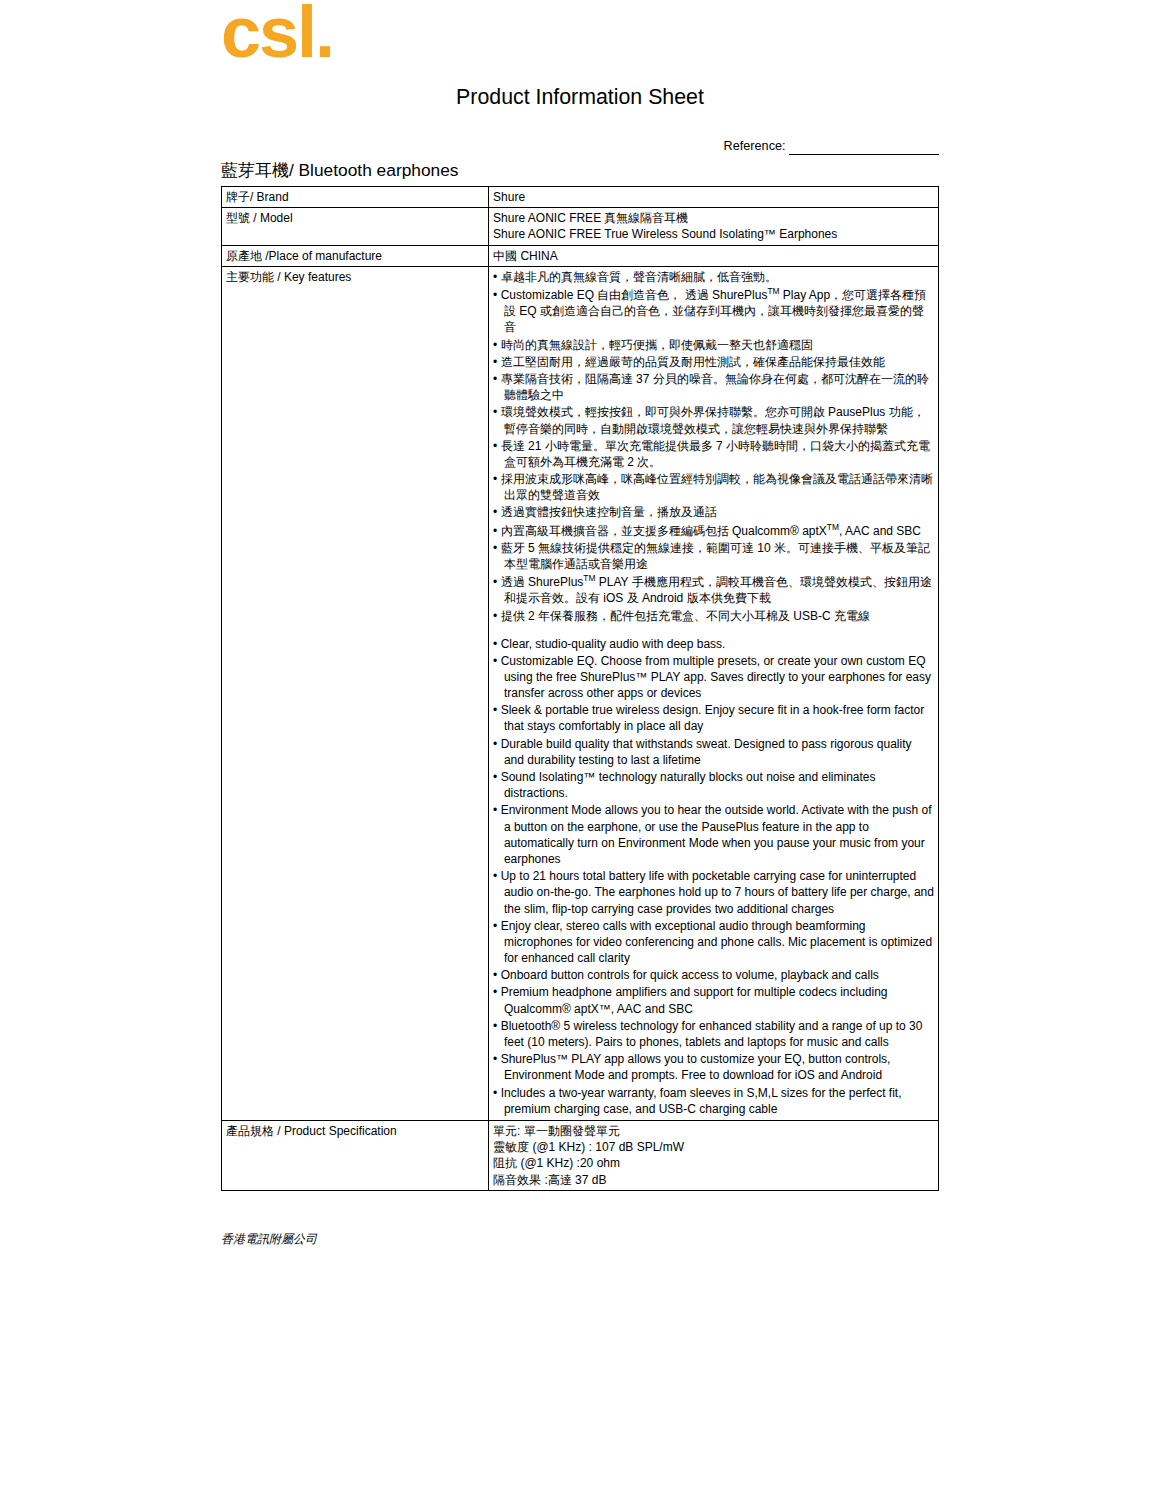csl.
Product Information Sheet
Reference:
藍芽耳機/ Bluetooth earphones
| 牌子/ Brand | Shure |
| 型號 / Model | Shure AONIC FREE 真無線隔音耳機 Shure AONIC FREE True Wireless Sound Isolating™ Earphones |
| 原產地 /Place of manufacture | 中國 CHINA |
| 主要功能 / Key features | 卓越非凡的真無線音質，聲音清晰細膩，低音強勁。 Customizable EQ 自由創造音色， 透過 ShurePlus TM Play App，您可選擇各種預設 EQ 或創造適合自己的音色，並儲存到耳機內，讓耳機時刻發揮您最喜愛的聲音 時尚的真無線設計，輕巧便攜，即使佩戴一整天也舒適穩固 造工堅固耐用，經過嚴苛的品質及耐用性測試，確保產品能保持最佳效能 專業隔音技術，阻隔高達 37 分貝的噪音。無論你身在何處，都可沈醉在一流的聆聽體驗之中 環境聲效模式，輕按按鈕，即可與外界保持聯繫。您亦可開啟 PausePlus 功能，暫停音樂的同時，自動開啟環境聲效模式，讓您輕易快速與外界保持聯繫 長達 21 小時電量。單次充電能提供最多 7 小時聆聽時間，口袋大小的揭蓋式充電盒可額外為耳機充滿電 2 次。 採用波束成形咪高峰，咪高峰位置經特別調較，能為視像會議及電話通話帶來清晰出眾的雙聲道音效 透過實體按鈕快速控制音量，播放及通話 內置高級耳機擴音器，並支援多種編碼包括 Qualcomm® aptX TM , AAC and SBC 藍牙 5 無線技術提供穩定的無線連接，範圍可達 10 米。可連接手機、平板及筆記本型電腦作通話或音樂用途 透過 ShurePlus TM PLAY 手機應用程式，調較耳機音色、環境聲效模式、按鈕用途和提示音效。設有 iOS 及 Android 版本供免費下載 提供 2 年保養服務，配件包括充電盒、不同大小耳棉及 USB-C 充電線 Clear, studio-quality audio with deep bass. Customizable EQ. Choose from multiple presets, or create your own custom EQ using the free ShurePlus™ PLAY app. Saves directly to your earphones for easy transfer across other apps or devices Sleek & portable true wireless design. Enjoy secure fit in a hook-free form factor that stays comfortably in place all day Durable build quality that withstands sweat. Designed to pass rigorous quality and durability testing to last a lifetime Sound Isolating™ technology naturally blocks out noise and eliminates distractions. Environment Mode allows you to hear the outside world. Activate with the push of a button on the earphone, or use the PausePlus feature in the app to automatically turn on Environment Mode when you pause your music from your earphones Up to 21 hours total battery life with pocketable carrying case for uninterrupted audio on-the-go. The earphones hold up to 7 hours of battery life per charge, and the slim, flip-top carrying case provides two additional charges Enjoy clear, stereo calls with exceptional audio through beamforming microphones for video conferencing and phone calls. Mic placement is optimized for enhanced call clarity Onboard button controls for quick access to volume, playback and calls Premium headphone amplifiers and support for multiple codecs including Qualcomm® aptX™, AAC and SBC Bluetooth® 5 wireless technology for enhanced stability and a range of up to 30 feet (10 meters). Pairs to phones, tablets and laptops for music and calls ShurePlus™ PLAY app allows you to customize your EQ, button controls, Environment Mode and prompts. Free to download for iOS and Android Includes a two-year warranty, foam sleeves in S,M,L sizes for the perfect fit, premium charging case, and USB-C charging cable |
| 產品規格 / Product Specification | 單元: 單一動圈發聲單元 靈敏度 (@1 KHz) : 107 dB SPL/mW 阻抗 (@1 KHz) :20 ohm 隔音效果 :高達 37 dB |
香港電訊附屬公司